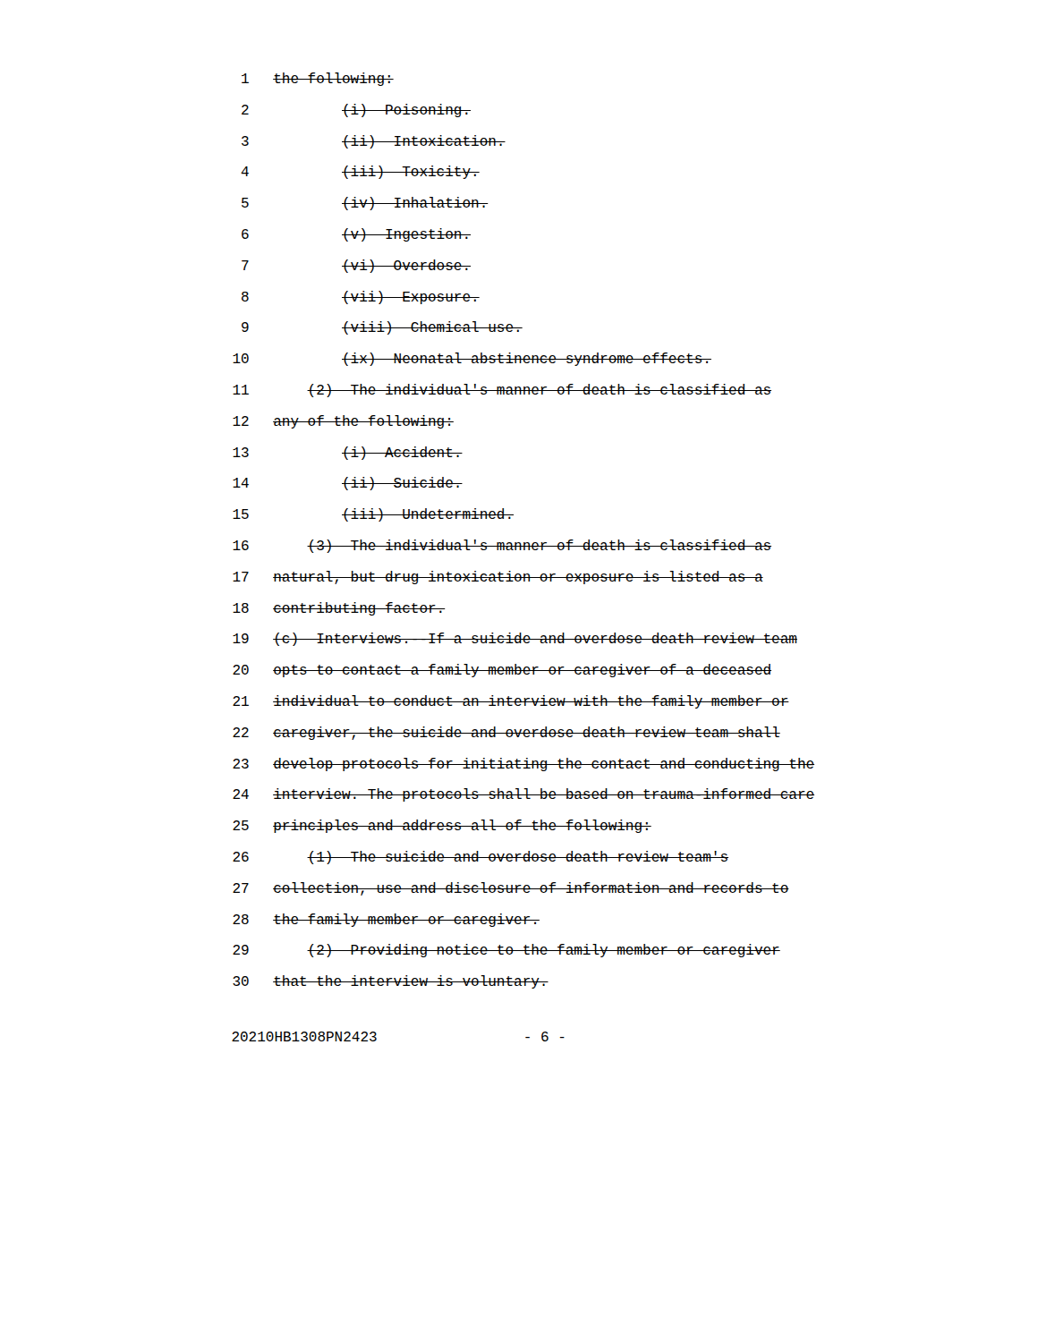| 1 | the following: |
| 2 | (i) Poisoning. |
| 3 | (ii) Intoxication. |
| 4 | (iii) Toxicity. |
| 5 | (iv) Inhalation. |
| 6 | (v) Ingestion. |
| 7 | (vi) Overdose. |
| 8 | (vii) Exposure. |
| 9 | (viii) Chemical use. |
| 10 | (ix) Neonatal abstinence syndrome effects. |
| 11 | (2) The individual's manner of death is classified as |
| 12 | any of the following: |
| 13 | (i) Accident. |
| 14 | (ii) Suicide. |
| 15 | (iii) Undetermined. |
| 16 | (3) The individual's manner of death is classified as |
| 17 | natural, but drug intoxication or exposure is listed as a |
| 18 | contributing factor. |
| 19 | (c) Interviews.--If a suicide and overdose death review team |
| 20 | opts to contact a family member or caregiver of a deceased |
| 21 | individual to conduct an interview with the family member or |
| 22 | caregiver, the suicide and overdose death review team shall |
| 23 | develop protocols for initiating the contact and conducting the |
| 24 | interview. The protocols shall be based on trauma-informed care |
| 25 | principles and address all of the following: |
| 26 | (1) The suicide and overdose death review team's |
| 27 | collection, use and disclosure of information and records to |
| 28 | the family member or caregiver. |
| 29 | (2) Providing notice to the family member or caregiver |
| 30 | that the interview is voluntary. |
20210HB1308PN2423 - 6 -